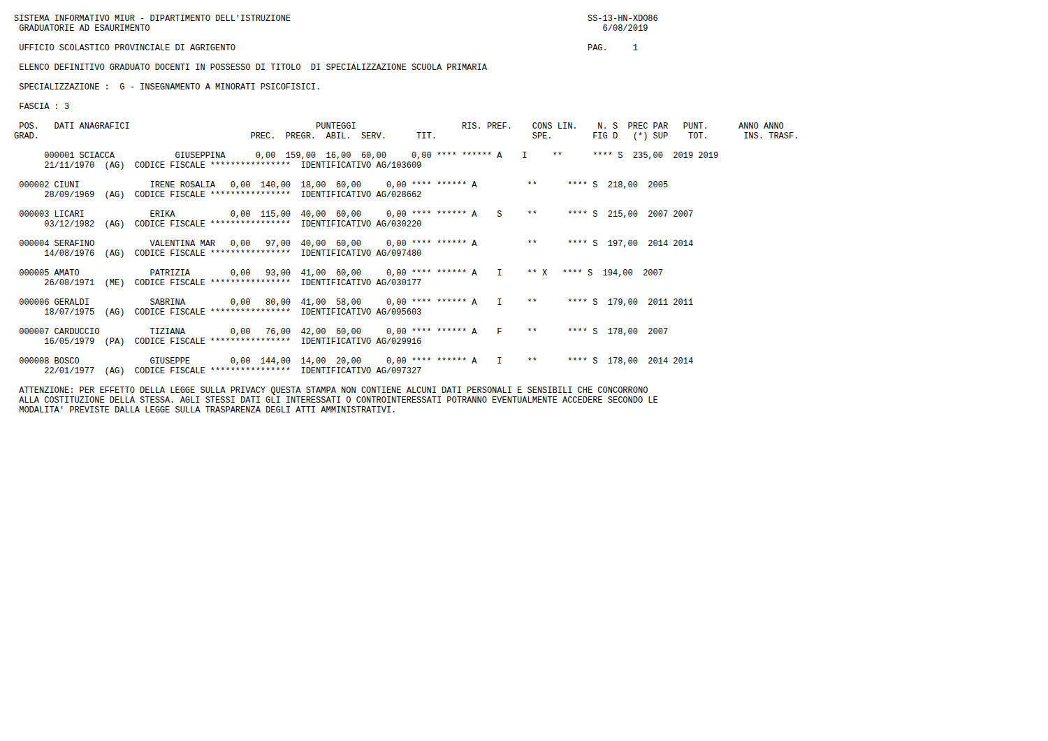SISTEMA INFORMATIVO MIUR - DIPARTIMENTO DELL'ISTRUZIONE                                                           SS-13-HN-XDO86
 GRADUATORIE AD ESAURIMENTO                                                                                          6/08/2019

 UFFICIO SCOLASTICO PROVINCIALE DI AGRIGENTO                                                                      PAG.     1

 ELENCO DEFINITIVO GRADUATO DOCENTI IN POSSESSO DI TITOLO  DI SPECIALIZZAZIONE SCUOLA PRIMARIA

 SPECIALIZZAZIONE :  G - INSEGNAMENTO A MINORATI PSICOFISICI.

 FASCIA : 3

 POS.   DATI ANAGRAFICI                                     PUNTEGGI                     RIS. PREF.    CONS LIN.    N. S  PREC PAR   PUNT.      ANNO ANNO
GRAD.                                          PREC.  PREGR.  ABIL.  SERV.      TIT.                   SPE.        FIG D   (*) SUP    TOT.       INS. TRASF.

      000001 SCIACCA            GIUSEPPINA      0,00  159,00  16,00  60,00     0,00 **** ****** A    I     **      **** S  235,00  2019 2019
      21/11/1970  (AG)  CODICE FISCALE ****************  IDENTIFICATIVO AG/103609

 000002 CIUNI              IRENE ROSALIA   0,00  140,00  18,00  60,00     0,00 **** ****** A          **      **** S  218,00  2005
      28/09/1969  (AG)  CODICE FISCALE ****************  IDENTIFICATIVO AG/028662

 000003 LICARI             ERIKA           0,00  115,00  40,00  60,00     0,00 **** ****** A    S     **      **** S  215,00  2007 2007
      03/12/1982  (AG)  CODICE FISCALE ****************  IDENTIFICATIVO AG/030220

 000004 SERAFINO           VALENTINA MAR   0,00   97,00  40,00  60,00     0,00 **** ****** A          **      **** S  197,00  2014 2014
      14/08/1976  (AG)  CODICE FISCALE ****************  IDENTIFICATIVO AG/097480

 000005 AMATO              PATRIZIA        0,00   93,00  41,00  60,00     0,00 **** ****** A    I     ** X   **** S  194,00  2007
      26/08/1971  (ME)  CODICE FISCALE ****************  IDENTIFICATIVO AG/030177

 000006 GERALDI            SABRINA         0,00   80,00  41,00  58,00     0,00 **** ****** A    I     **      **** S  179,00  2011 2011
      18/07/1975  (AG)  CODICE FISCALE ****************  IDENTIFICATIVO AG/095603

 000007 CARDUCCIO          TIZIANA         0,00   76,00  42,00  60,00     0,00 **** ****** A    F     **      **** S  178,00  2007
      16/05/1979  (PA)  CODICE FISCALE ****************  IDENTIFICATIVO AG/029916

 000008 BOSCO              GIUSEPPE        0,00  144,00  14,00  20,00     0,00 **** ****** A    I     **      **** S  178,00  2014 2014
      22/01/1977  (AG)  CODICE FISCALE ****************  IDENTIFICATIVO AG/097327

 ATTENZIONE: PER EFFETTO DELLA LEGGE SULLA PRIVACY QUESTA STAMPA NON CONTIENE ALCUNI DATI PERSONALI E SENSIBILI CHE CONCORRONO
 ALLA COSTITUZIONE DELLA STESSA. AGLI STESSI DATI GLI INTERESSATI O CONTROINTERESSATI POTRANNO EVENTUALMENTE ACCEDERE SECONDO LE
 MODALITA' PREVISTE DALLA LEGGE SULLA TRASPARENZA DEGLI ATTI AMMINISTRATIVI.